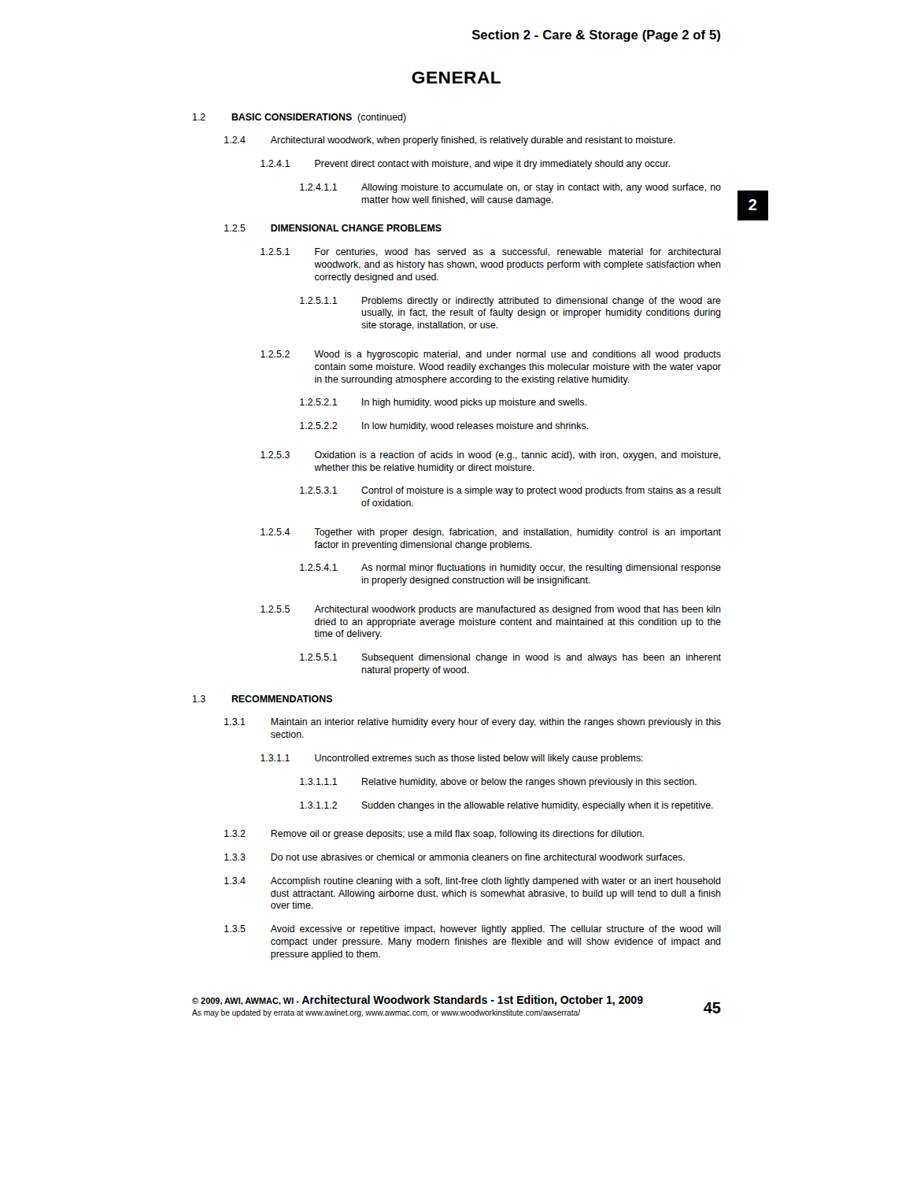2
Section 2 - Care & Storage (Page 2 of 5)
GENERAL
1.2
BASIC CONSIDERATIONS (continued)
1.2.4
Architectural woodwork, when properly finished, is relatively durable and resistant to moisture.
1.2.4.1
Prevent direct contact with moisture, and wipe it dry immediately should any occur.
1.2.4.1.1
Allowing moisture to accumulate on, or stay in contact with, any wood surface, no matter how well finished, will cause damage.
1.2.5
DIMENSIONAL CHANGE PROBLEMS
1.2.5.1
For centuries, wood has served as a successful, renewable material for architectural woodwork, and as history has shown, wood products perform with complete satisfaction when correctly designed and used.
1.2.5.1.1
Problems directly or indirectly attributed to dimensional change of the wood are usually, in fact, the result of faulty design or improper humidity conditions during site storage, installation, or use.
1.2.5.2
Wood is a hygroscopic material, and under normal use and conditions all wood products contain some moisture. Wood readily exchanges this molecular moisture with the water vapor in the surrounding atmosphere according to the existing relative humidity.
1.2.5.2.1
In high humidity, wood picks up moisture and swells.
1.2.5.2.2
In low humidity, wood releases moisture and shrinks.
1.2.5.3
Oxidation is a reaction of acids in wood (e.g., tannic acid), with iron, oxygen, and moisture, whether this be relative humidity or direct moisture.
1.2.5.3.1
Control of moisture is a simple way to protect wood products from stains as a result of oxidation.
1.2.5.4
Together with proper design, fabrication, and installation, humidity control is an important factor in preventing dimensional change problems.
1.2.5.4.1
As normal minor fluctuations in humidity occur, the resulting dimensional response in properly designed construction will be insignificant.
1.2.5.5
Architectural woodwork products are manufactured as designed from wood that has been kiln dried to an appropriate average moisture content and maintained at this condition up to the time of delivery.
1.2.5.5.1
Subsequent dimensional change in wood is and always has been an inherent natural property of wood.
1.3
RECOMMENDATIONS
1.3.1
Maintain an interior relative humidity every hour of every day, within the ranges shown previously in this section.
1.3.1.1
Uncontrolled extremes such as those listed below will likely cause problems:
1.3.1.1.1
Relative humidity, above or below the ranges shown previously in this section.
1.3.1.1.2
Sudden changes in the allowable relative humidity, especially when it is repetitive.
1.3.2
Remove oil or grease deposits; use a mild flax soap, following its directions for dilution.
1.3.3
Do not use abrasives or chemical or ammonia cleaners on fine architectural woodwork surfaces.
1.3.4
Accomplish routine cleaning with a soft, lint-free cloth lightly dampened with water or an inert household dust attractant. Allowing airborne dust, which is somewhat abrasive, to build up will tend to dull a finish over time.
1.3.5
Avoid excessive or repetitive impact, however lightly applied. The cellular structure of the wood will compact under pressure. Many modern finishes are flexible and will show evidence of impact and pressure applied to them.
© 2009, AWI, AWMAC, WI - Architectural Woodwork Standards - 1st Edition, October 1, 2009
As may be updated by errata at www.awinet.org, www.awmac.com, or www.woodworkinstitute.com/awserrata/
45